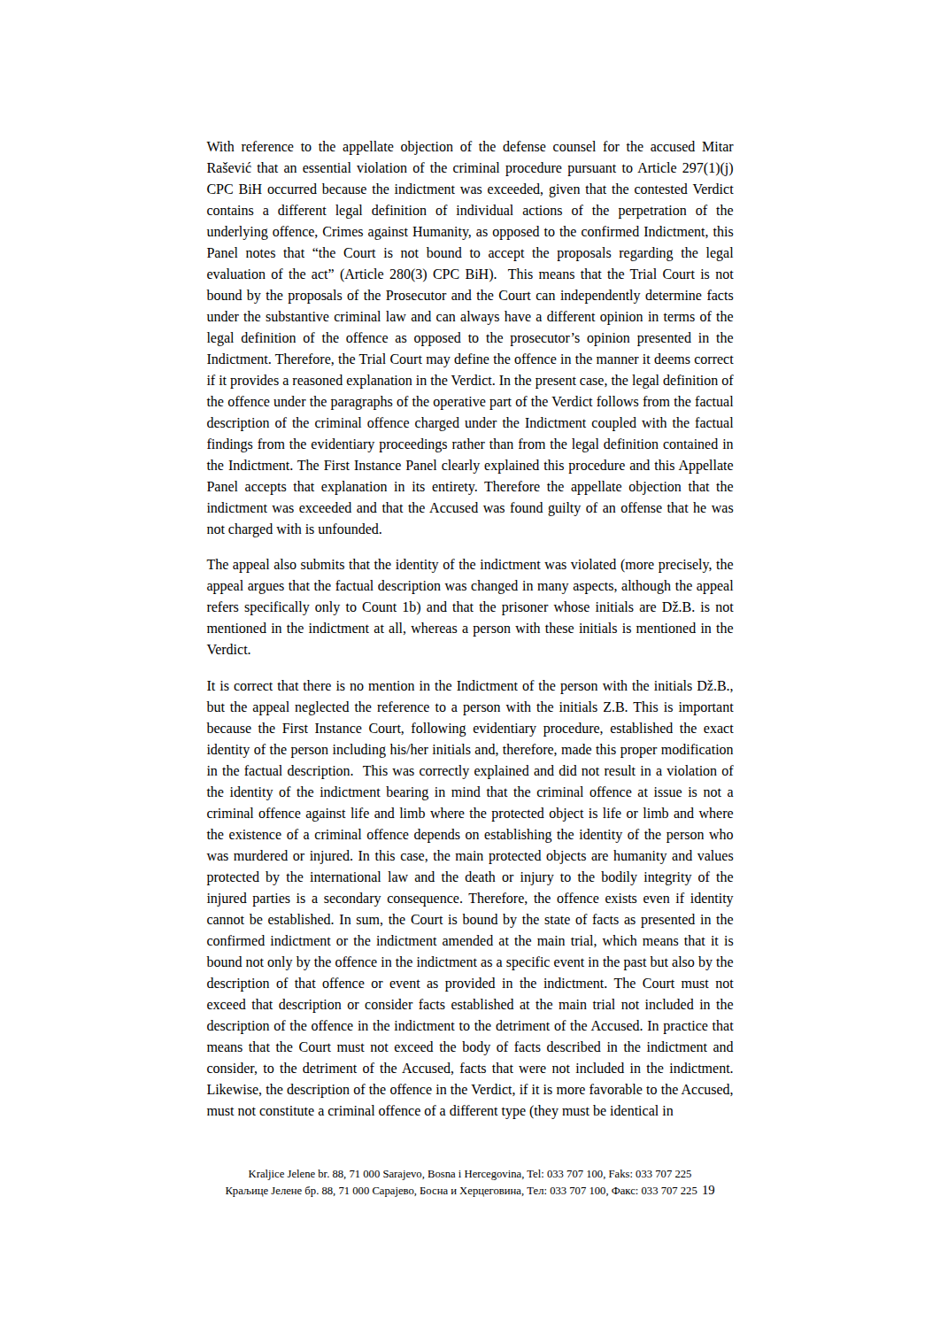With reference to the appellate objection of the defense counsel for the accused Mitar Rašević that an essential violation of the criminal procedure pursuant to Article 297(1)(j) CPC BiH occurred because the indictment was exceeded, given that the contested Verdict contains a different legal definition of individual actions of the perpetration of the underlying offence, Crimes against Humanity, as opposed to the confirmed Indictment, this Panel notes that “the Court is not bound to accept the proposals regarding the legal evaluation of the act” (Article 280(3) CPC BiH). This means that the Trial Court is not bound by the proposals of the Prosecutor and the Court can independently determine facts under the substantive criminal law and can always have a different opinion in terms of the legal definition of the offence as opposed to the prosecutor’s opinion presented in the Indictment. Therefore, the Trial Court may define the offence in the manner it deems correct if it provides a reasoned explanation in the Verdict. In the present case, the legal definition of the offence under the paragraphs of the operative part of the Verdict follows from the factual description of the criminal offence charged under the Indictment coupled with the factual findings from the evidentiary proceedings rather than from the legal definition contained in the Indictment. The First Instance Panel clearly explained this procedure and this Appellate Panel accepts that explanation in its entirety. Therefore the appellate objection that the indictment was exceeded and that the Accused was found guilty of an offense that he was not charged with is unfounded.
The appeal also submits that the identity of the indictment was violated (more precisely, the appeal argues that the factual description was changed in many aspects, although the appeal refers specifically only to Count 1b) and that the prisoner whose initials are Dž.B. is not mentioned in the indictment at all, whereas a person with these initials is mentioned in the Verdict.
It is correct that there is no mention in the Indictment of the person with the initials Dž.B., but the appeal neglected the reference to a person with the initials Z.B. This is important because the First Instance Court, following evidentiary procedure, established the exact identity of the person including his/her initials and, therefore, made this proper modification in the factual description. This was correctly explained and did not result in a violation of the identity of the indictment bearing in mind that the criminal offence at issue is not a criminal offence against life and limb where the protected object is life or limb and where the existence of a criminal offence depends on establishing the identity of the person who was murdered or injured. In this case, the main protected objects are humanity and values protected by the international law and the death or injury to the bodily integrity of the injured parties is a secondary consequence. Therefore, the offence exists even if identity cannot be established. In sum, the Court is bound by the state of facts as presented in the confirmed indictment or the indictment amended at the main trial, which means that it is bound not only by the offence in the indictment as a specific event in the past but also by the description of that offence or event as provided in the indictment. The Court must not exceed that description or consider facts established at the main trial not included in the description of the offence in the indictment to the detriment of the Accused. In practice that means that the Court must not exceed the body of facts described in the indictment and consider, to the detriment of the Accused, facts that were not included in the indictment. Likewise, the description of the offence in the Verdict, if it is more favorable to the Accused, must not constitute a criminal offence of a different type (they must be identical in
Kraljice Jelene br. 88, 71 000 Sarajevo, Bosna i Hercegovina, Tel: 033 707 100, Faks: 033 707 225 Краљице Јелене бр. 88, 71 000 Сарајево, Босна и Херцеговина, Тел: 033 707 100, Факс: 033 707 22519